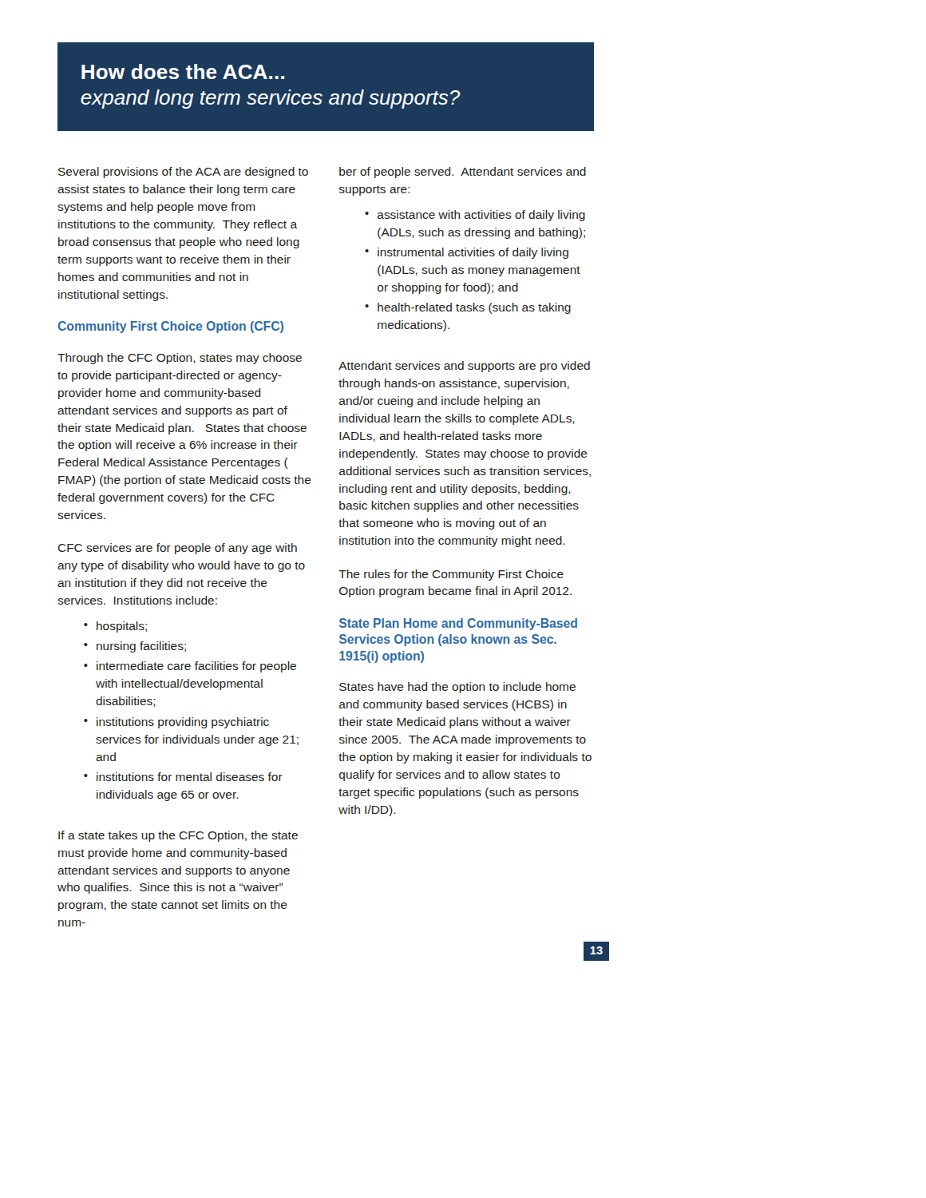How does the ACA...
expand long term services and supports?
Several provisions of the ACA are designed to assist states to balance their long term care systems and help people move from institutions to the community. They reflect a broad consensus that people who need long term supports want to receive them in their homes and communities and not in institutional settings.
Community First Choice Option (CFC)
Through the CFC Option, states may choose to provide participant-directed or agency-provider home and community-based attendant services and supports as part of their state Medicaid plan. States that choose the option will receive a 6% increase in their Federal Medical Assistance Percentages ( FMAP) (the portion of state Medicaid costs the federal government covers) for the CFC services.
CFC services are for people of any age with any type of disability who would have to go to an institution if they did not receive the services. Institutions include:
hospitals;
nursing facilities;
intermediate care facilities for people with intellectual/developmental disabilities;
institutions providing psychiatric services for individuals under age 21; and
institutions for mental diseases for individuals age 65 or over.
If a state takes up the CFC Option, the state must provide home and community-based attendant services and supports to anyone who qualifies. Since this is not a “waiver” program, the state cannot set limits on the num-
ber of people served. Attendant services and supports are:
assistance with activities of daily living (ADLs, such as dressing and bathing);
instrumental activities of daily living (IADLs, such as money management or shopping for food); and
health-related tasks (such as taking medications).
Attendant services and supports are pro vided through hands-on assistance, supervision, and/or cueing and include helping an individual learn the skills to complete ADLs, IADLs, and health-related tasks more independently. States may choose to provide additional services such as transition services, including rent and utility deposits, bedding, basic kitchen supplies and other necessities that someone who is moving out of an institution into the community might need.
The rules for the Community First Choice Option program became final in April 2012.
State Plan Home and Community-Based Services Option (also known as Sec. 1915(i) option)
States have had the option to include home and community based services (HCBS) in their state Medicaid plans without a waiver since 2005. The ACA made improvements to the option by making it easier for individuals to qualify for services and to allow states to target specific populations (such as persons with I/DD).
13